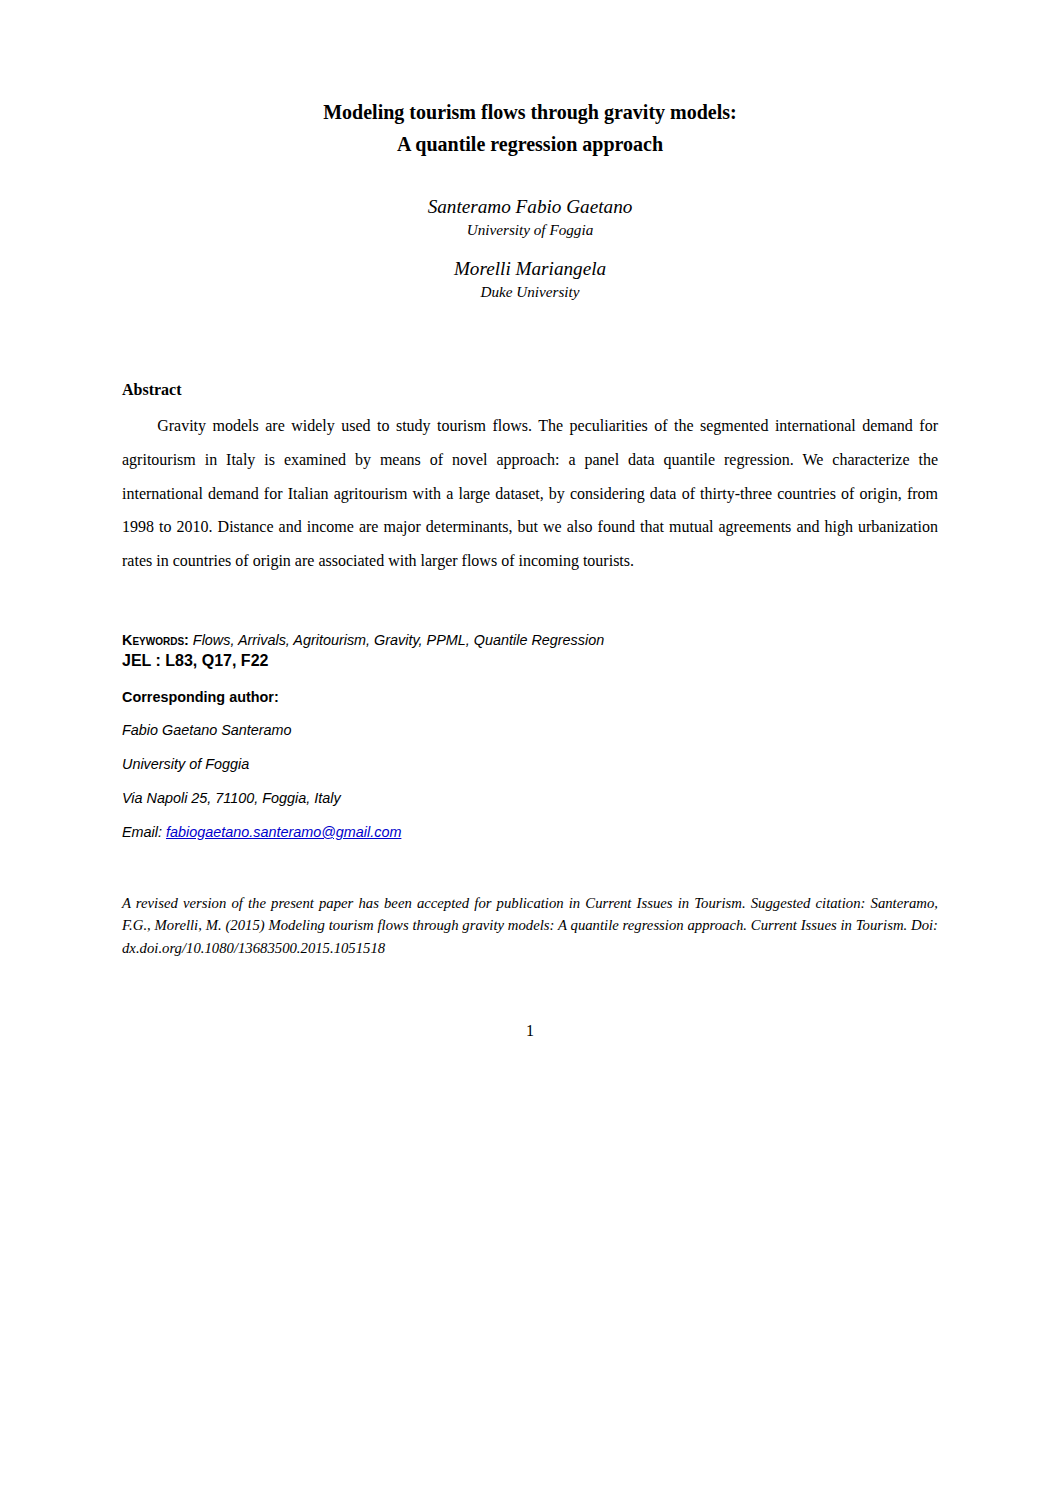Modeling tourism flows through gravity models:
A quantile regression approach
Santeramo Fabio Gaetano
University of Foggia
Morelli Mariangela
Duke University
Abstract
Gravity models are widely used to study tourism flows. The peculiarities of the segmented international demand for agritourism in Italy is examined by means of novel approach: a panel data quantile regression. We characterize the international demand for Italian agritourism with a large dataset, by considering data of thirty-three countries of origin, from 1998 to 2010. Distance and income are major determinants, but we also found that mutual agreements and high urbanization rates in countries of origin are associated with larger flows of incoming tourists.
Keywords: Flows, Arrivals, Agritourism, Gravity, PPML, Quantile Regression
JEL : L83, Q17, F22
Corresponding author:
Fabio Gaetano Santeramo
University of Foggia
Via Napoli 25, 71100, Foggia, Italy
Email: fabiogaetano.santeramo@gmail.com
A revised version of the present paper has been accepted for publication in Current Issues in Tourism. Suggested citation: Santeramo, F.G., Morelli, M. (2015) Modeling tourism flows through gravity models: A quantile regression approach. Current Issues in Tourism. Doi: dx.doi.org/10.1080/13683500.2015.1051518
1